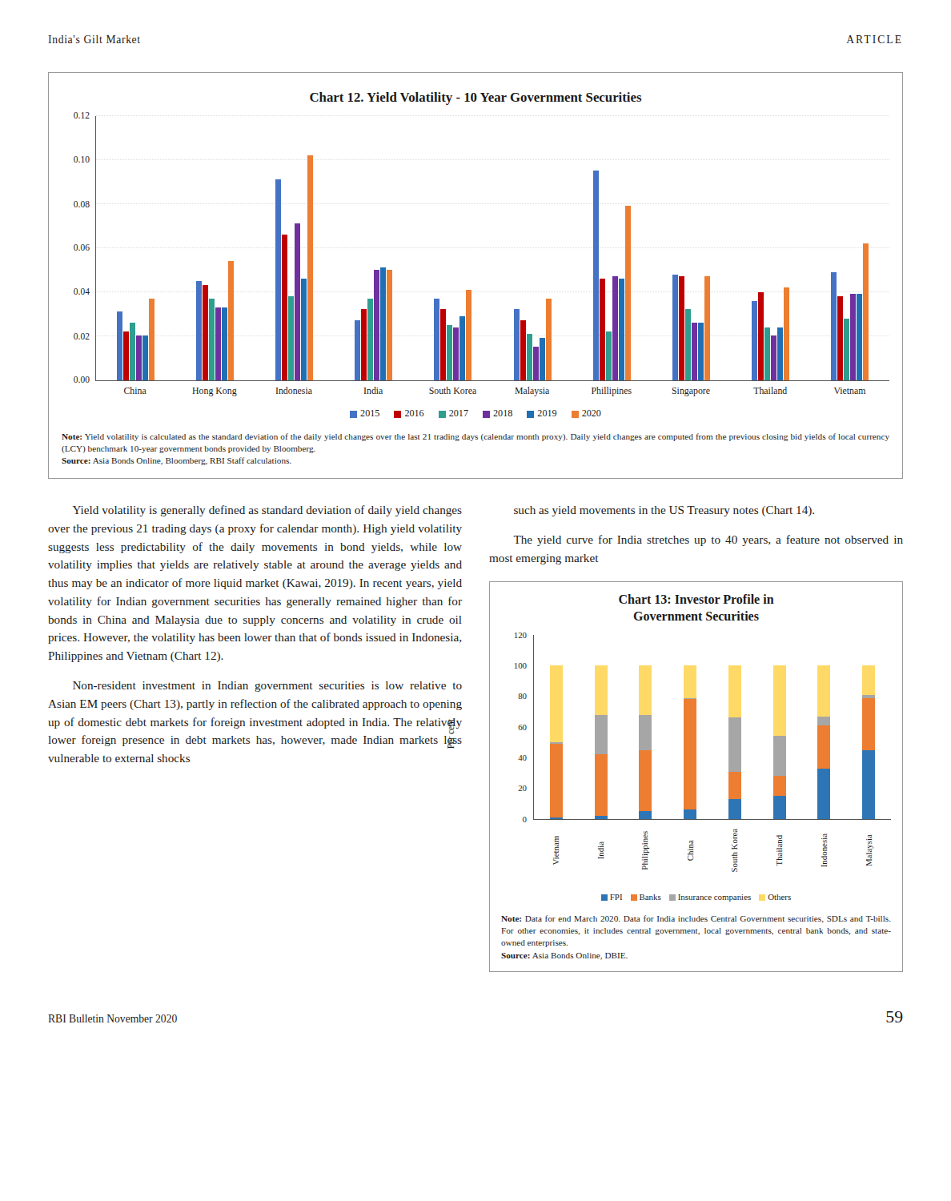India's Gilt Market
ARTICLE
Chart 12. Yield Volatility - 10 Year Government Securities
0.12 0.10 0.08 0.06 0.04 0.02 0.00
China
Hong Kong
Indonesia
India
South Korea
Malaysia
Phillipines
Singapore
Thailand
Vietnam
2015
2016
2017
2018
2019
2020
Note: Yield volatility is calculated as the standard deviation of the daily yield changes over the last 21 trading days (calendar month proxy). Daily yield changes are computed from the previous closing bid yields of local currency (LCY) benchmark 10-year government bonds provided by Bloomberg.
Source: Asia Bonds Online, Bloomberg, RBI Staff calculations.
Yield volatility is generally defined as standard deviation of daily yield changes over the previous 21 trading days (a proxy for calendar month). High yield volatility suggests less predictability of the daily movements in bond yields, while low volatility implies that yields are relatively stable at around the average yields and thus may be an indicator of more liquid market (Kawai, 2019). In recent years, yield volatility for Indian government securities has generally remained higher than for bonds in China and Malaysia due to supply concerns and volatility in crude oil prices. However, the volatility has been lower than that of bonds issued in Indonesia, Philippines and Vietnam (Chart 12).
Non-resident investment in Indian government securities is low relative to Asian EM peers (Chart 13), partly in reflection of the calibrated approach to opening up of domestic debt markets for foreign investment adopted in India. The relatively lower foreign presence in debt markets has, however, made Indian markets less vulnerable to external shocks
such as yield movements in the US Treasury notes (Chart 14).
The yield curve for India stretches up to 40 years, a feature not observed in most emerging market
Chart 13: Investor Profile in
Government Securities
Per cent
120 100 80 60 40 20 0
Vietnam
India
Philippines
China
South Korea
Thailand
Indonesia
Malaysia
FPI
Banks
Insurance companies
Others
Note: Data for end March 2020. Data for India includes Central Government securities, SDLs and T-bills. For other economies, it includes central government, local governments, central bank bonds, and state-owned enterprises.
Source: Asia Bonds Online, DBIE.
RBI Bulletin November 2020
59